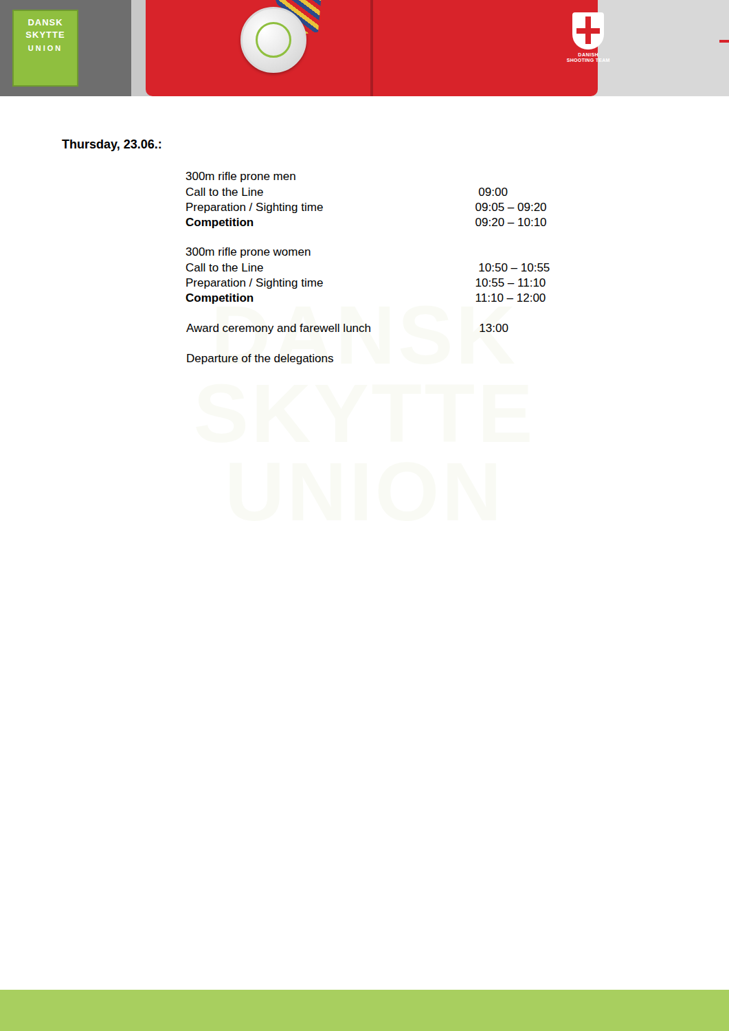DANISH
SHOOTING TEAM
DANSK SKYTTE UNION
DANSK
SKYTTE
UNION
Thursday, 23.06.:
300m rifle prone men
| Call to the Line | 09:00 |
| Preparation / Sighting time | 09:05 – 09:20 |
| Competition | 09:20 – 10:10 |
300m rifle prone women
| Call to the Line | 10:50 – 10:55 |
| Preparation / Sighting time | 10:55 – 11:10 |
| Competition | 11:10 – 12:00 |
| Award ceremony and farewell lunch | 13:00 |
| Departure of the delegations | |